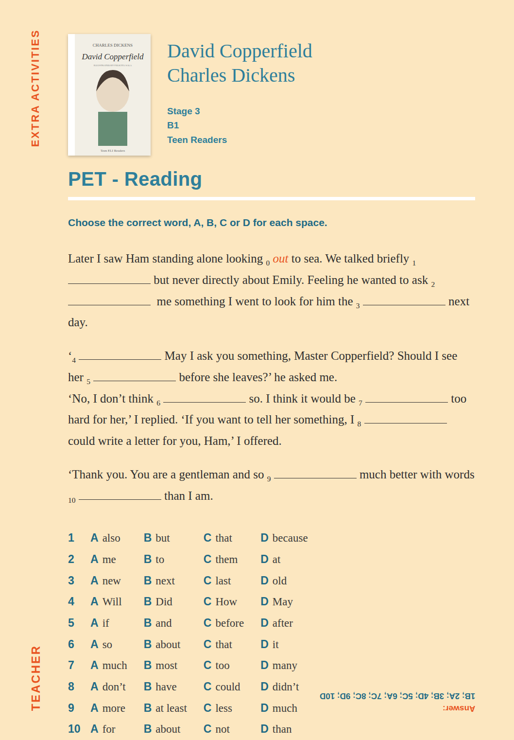Extra Activities
Teacher
David Copperfield
Charles Dickens
Stage 3
B1
Teen Readers
PET - Reading
Choose the correct word, A, B, C or D for each space.
Later I saw Ham standing alone looking 0 out to sea. We talked briefly 1 but never directly about Emily. Feeling he wanted to ask 2 me something I went to look for him the 3 next day.
‘4 May I ask you something, Master Copperfield? Should I see her 5 before she leaves?’ he asked me.
‘No, I don’t think 6 so. I think it would be 7 too hard for her,’ I replied. ‘If you want to tell her something, I 8 could write a letter for you, Ham,’ I offered.
‘Thank you. You are a gentleman and so 9 much better with words 10 than I am.
| 1 | A also | B but | C that | D because |
| 2 | A me | B to | C them | D at |
| 3 | A new | B next | C last | D old |
| 4 | A Will | B Did | C How | D May |
| 5 | A if | B and | C before | D after |
| 6 | A so | B about | C that | D it |
| 7 | A much | B most | C too | D many |
| 8 | A don’t | B have | C could | D didn’t |
| 9 | A more | B at least | C less | D much |
| 10 | A for | B about | C not | D than |
Answer:
1B; 2A; 3B; 4D; 5C; 6A; 7C; 8C; 9D; 10D